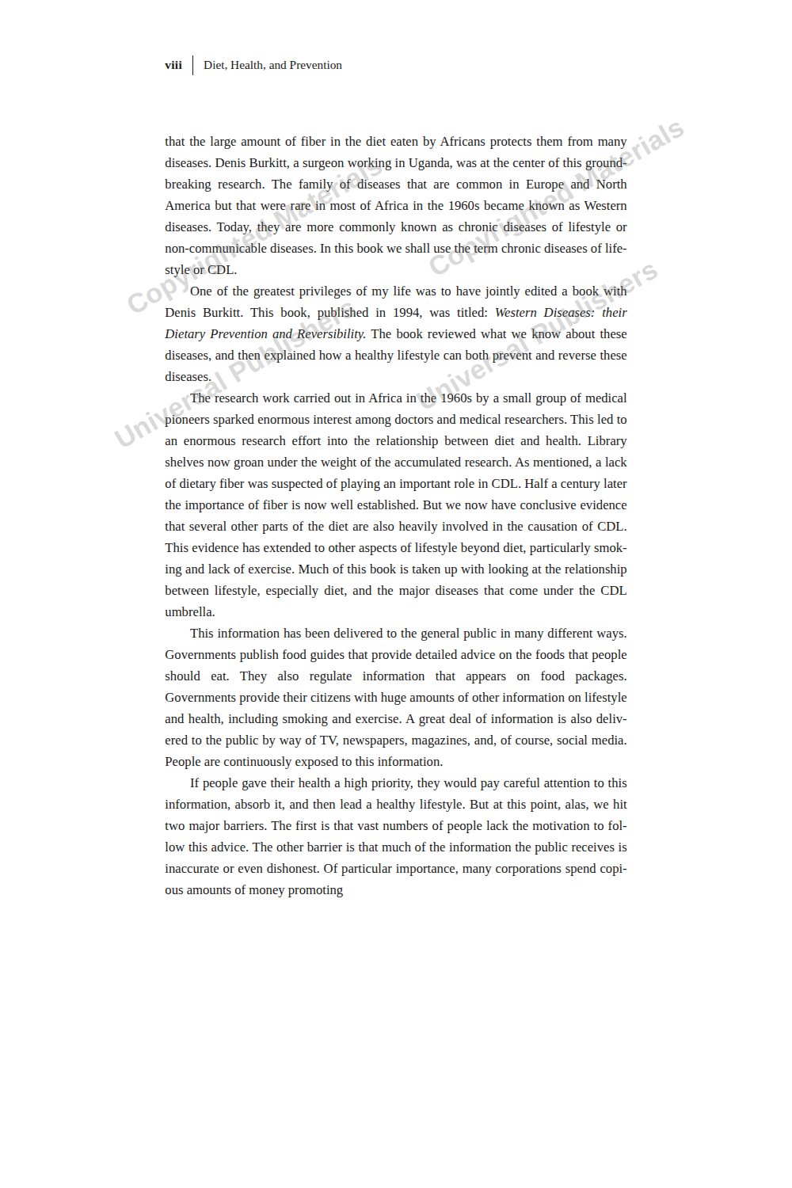viii Diet, Health, and Prevention
that the large amount of fiber in the diet eaten by Africans protects them from many diseases. Denis Burkitt, a surgeon working in Uganda, was at the center of this groundbreaking research. The family of diseases that are common in Europe and North America but that were rare in most of Africa in the 1960s became known as Western diseases. Today, they are more commonly known as chronic diseases of lifestyle or non-communicable diseases. In this book we shall use the term chronic diseases of lifestyle or CDL.
One of the greatest privileges of my life was to have jointly edited a book with Denis Burkitt. This book, published in 1994, was titled: Western Diseases: their Dietary Prevention and Reversibility. The book reviewed what we know about these diseases, and then explained how a healthy lifestyle can both prevent and reverse these diseases.
The research work carried out in Africa in the 1960s by a small group of medical pioneers sparked enormous interest among doctors and medical researchers. This led to an enormous research effort into the relationship between diet and health. Library shelves now groan under the weight of the accumulated research. As mentioned, a lack of dietary fiber was suspected of playing an important role in CDL. Half a century later the importance of fiber is now well established. But we now have conclusive evidence that several other parts of the diet are also heavily involved in the causation of CDL. This evidence has extended to other aspects of lifestyle beyond diet, particularly smoking and lack of exercise. Much of this book is taken up with looking at the relationship between lifestyle, especially diet, and the major diseases that come under the CDL umbrella.
This information has been delivered to the general public in many different ways. Governments publish food guides that provide detailed advice on the foods that people should eat. They also regulate information that appears on food packages. Governments provide their citizens with huge amounts of other information on lifestyle and health, including smoking and exercise. A great deal of information is also delivered to the public by way of TV, newspapers, magazines, and, of course, social media. People are continuously exposed to this information.
If people gave their health a high priority, they would pay careful attention to this information, absorb it, and then lead a healthy lifestyle. But at this point, alas, we hit two major barriers. The first is that vast numbers of people lack the motivation to follow this advice. The other barrier is that much of the information the public receives is inaccurate or even dishonest. Of particular importance, many corporations spend copious amounts of money promoting
Copyrighted Materials Universal Publishers Copyrighted Materials Universal Publishers